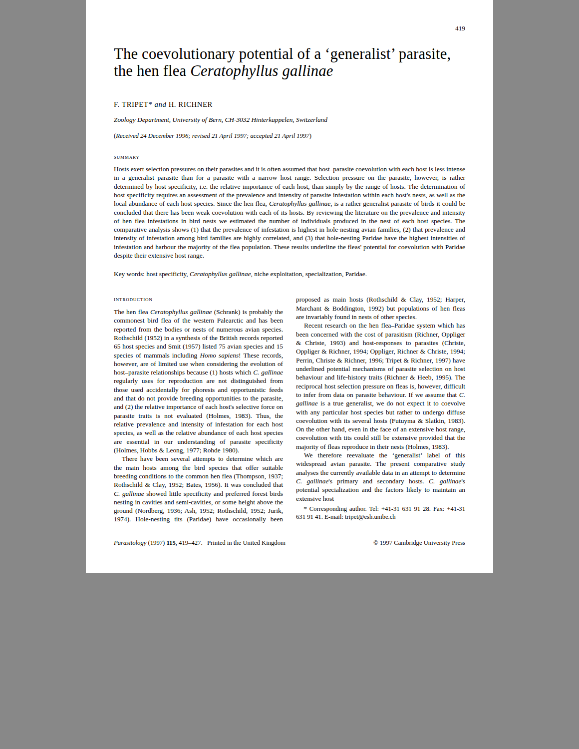419
The coevolutionary potential of a ‘generalist’ parasite, the hen flea Ceratophyllus gallinae
F. TRIPET* and H. RICHNER
Zoology Department, University of Bern, CH-3032 Hinterkappelen, Switzerland
(Received 24 December 1996; revised 21 April 1997; accepted 21 April 1997)
summary
Hosts exert selection pressures on their parasites and it is often assumed that host–parasite coevolution with each host is less intense in a generalist parasite than for a parasite with a narrow host range. Selection pressure on the parasite, however, is rather determined by host specificity, i.e. the relative importance of each host, than simply by the range of hosts. The determination of host specificity requires an assessment of the prevalence and intensity of parasite infestation within each host's nests, as well as the local abundance of each host species. Since the hen flea, Ceratophyllus gallinae, is a rather generalist parasite of birds it could be concluded that there has been weak coevolution with each of its hosts. By reviewing the literature on the prevalence and intensity of hen flea infestations in bird nests we estimated the number of individuals produced in the nest of each host species. The comparative analysis shows (1) that the prevalence of infestation is highest in hole-nesting avian families, (2) that prevalence and intensity of infestation among bird families are highly correlated, and (3) that hole-nesting Paridae have the highest intensities of infestation and harbour the majority of the flea population. These results underline the fleas' potential for coevolution with Paridae despite their extensive host range.
Key words: host specificity, Ceratophyllus gallinae, niche exploitation, specialization, Paridae.
introduction
The hen flea Ceratophyllus gallinae (Schrank) is probably the commonest bird flea of the western Palearctic and has been reported from the bodies or nests of numerous avian species. Rothschild (1952) in a synthesis of the British records reported 65 host species and Smit (1957) listed 75 avian species and 15 species of mammals including Homo sapiens! These records, however, are of limited use when considering the evolution of host–parasite relationships because (1) hosts which C. gallinae regularly uses for reproduction are not distinguished from those used accidentally for phoresis and opportunistic feeds and that do not provide breeding opportunities to the parasite, and (2) the relative importance of each host's selective force on parasite traits is not evaluated (Holmes, 1983). Thus, the relative prevalence and intensity of infestation for each host species, as well as the relative abundance of each host species are essential in our understanding of parasite specificity (Holmes, Hobbs & Leong, 1977; Rohde 1980).
There have been several attempts to determine which are the main hosts among the bird species that offer suitable breeding conditions to the common hen flea (Thompson, 1937; Rothschild & Clay, 1952; Bates, 1956). It was concluded that C. gallinae showed little specificity and preferred forest birds nesting in cavities and semi-cavities, or some height above the ground (Nordberg, 1936; Ash, 1952; Rothschild, 1952; Jurik, 1974). Hole-nesting tits (Paridae) have occasionally been proposed as main hosts (Rothschild & Clay, 1952; Harper, Marchant & Boddington, 1992) but populations of hen fleas are invariably found in nests of other species.
Recent research on the hen flea–Paridae system which has been concerned with the cost of parasitism (Richner, Oppliger & Christe, 1993) and host-responses to parasites (Christe, Oppliger & Richner, 1994; Oppliger, Richner & Christe, 1994; Perrin, Christe & Richner, 1996; Tripet & Richner, 1997) have underlined potential mechanisms of parasite selection on host behaviour and life-history traits (Richner & Heeb, 1995). The reciprocal host selection pressure on fleas is, however, difficult to infer from data on parasite behaviour. If we assume that C. gallinae is a true generalist, we do not expect it to coevolve with any particular host species but rather to undergo diffuse coevolution with its several hosts (Futuyma & Slatkin, 1983). On the other hand, even in the face of an extensive host range, coevolution with tits could still be extensive provided that the majority of fleas reproduce in their nests (Holmes, 1983).
We therefore reevaluate the ‘generalist’ label of this widespread avian parasite. The present comparative study analyses the currently available data in an attempt to determine C. gallinae's primary and secondary hosts. C. gallinae's potential specialization and the factors likely to maintain an extensive host
* Corresponding author. Tel: +41-31 631 91 28. Fax: +41-31 631 91 41. E-mail: tripet@esh.unibe.ch
© 1997 Cambridge University Press Parasitology (1997) 115, 419–427. Printed in the United Kingdom